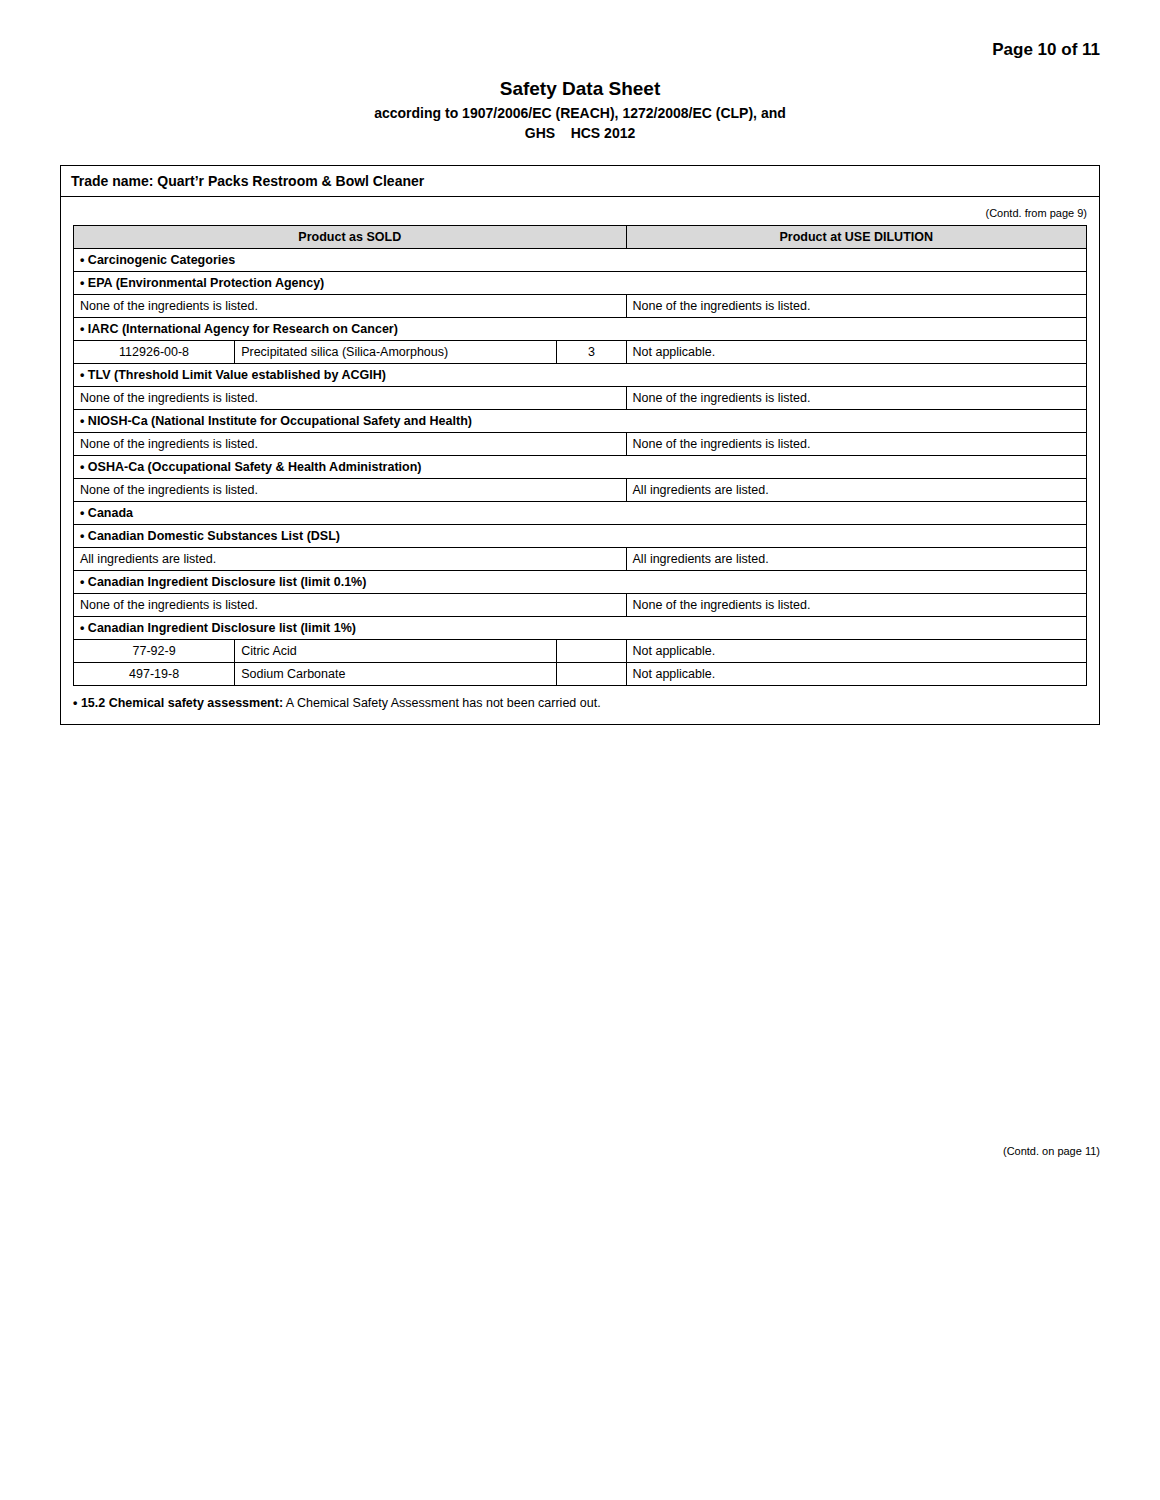Page 10 of 11
Safety Data Sheet
according to 1907/2006/EC (REACH), 1272/2008/EC (CLP), and
GHS HCS 2012
Trade name: Quart’r Packs Restroom & Bowl Cleaner
(Contd. from page 9)
| Product as SOLD | Product at USE DILUTION |
| --- | --- |
| • Carcinogenic Categories |
| • EPA (Environmental Protection Agency) |
| None of the ingredients is listed. | None of the ingredients is listed. |
| • IARC (International Agency for Research on Cancer) |
| 112926-00-8 | Precipitated silica (Silica-Amorphous) | 3 | Not applicable. |
| • TLV (Threshold Limit Value established by ACGIH) |
| None of the ingredients is listed. | None of the ingredients is listed. |
| • NIOSH-Ca (National Institute for Occupational Safety and Health) |
| None of the ingredients is listed. | None of the ingredients is listed. |
| • OSHA-Ca (Occupational Safety & Health Administration) |
| None of the ingredients is listed. | All ingredients are listed. |
| • Canada |
| • Canadian Domestic Substances List (DSL) |
| All ingredients are listed. | All ingredients are listed. |
| • Canadian Ingredient Disclosure list (limit 0.1%) |
| None of the ingredients is listed. | None of the ingredients is listed. |
| • Canadian Ingredient Disclosure list (limit 1%) |
| 77-92-9 | Citric Acid | | Not applicable. |
| 497-19-8 | Sodium Carbonate | | Not applicable. |
• 15.2 Chemical safety assessment: A Chemical Safety Assessment has not been carried out.
(Contd. on page 11)